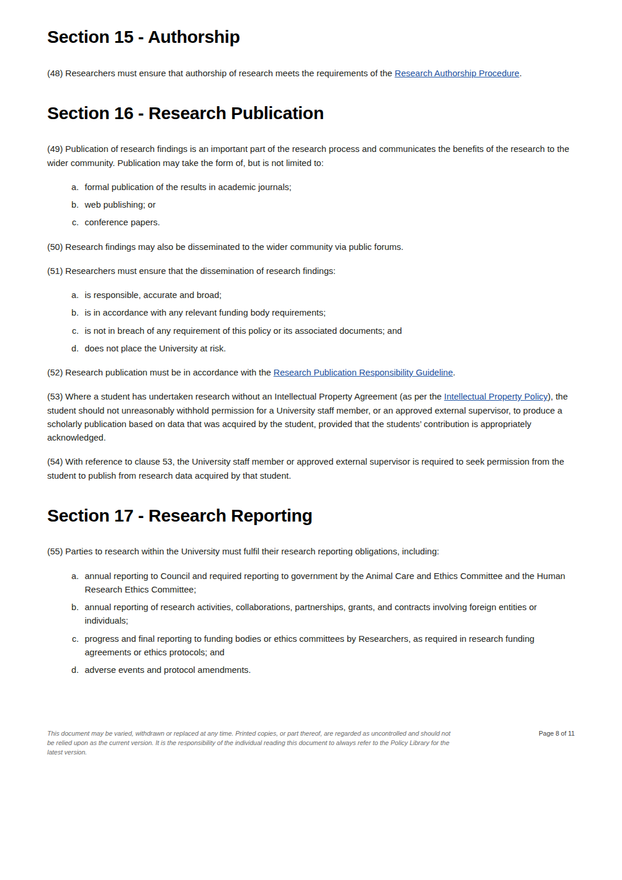Section 15 - Authorship
(48) Researchers must ensure that authorship of research meets the requirements of the Research Authorship Procedure.
Section 16 - Research Publication
(49) Publication of research findings is an important part of the research process and communicates the benefits of the research to the wider community. Publication may take the form of, but is not limited to:
formal publication of the results in academic journals;
web publishing; or
conference papers.
(50) Research findings may also be disseminated to the wider community via public forums.
(51) Researchers must ensure that the dissemination of research findings:
is responsible, accurate and broad;
is in accordance with any relevant funding body requirements;
is not in breach of any requirement of this policy or its associated documents; and
does not place the University at risk.
(52) Research publication must be in accordance with the Research Publication Responsibility Guideline.
(53) Where a student has undertaken research without an Intellectual Property Agreement (as per the Intellectual Property Policy), the student should not unreasonably withhold permission for a University staff member, or an approved external supervisor, to produce a scholarly publication based on data that was acquired by the student, provided that the students’ contribution is appropriately acknowledged.
(54) With reference to clause 53, the University staff member or approved external supervisor is required to seek permission from the student to publish from research data acquired by that student.
Section 17 - Research Reporting
(55) Parties to research within the University must fulfil their research reporting obligations, including:
annual reporting to Council and required reporting to government by the Animal Care and Ethics Committee and the Human Research Ethics Committee;
annual reporting of research activities, collaborations, partnerships, grants, and contracts involving foreign entities or individuals;
progress and final reporting to funding bodies or ethics committees by Researchers, as required in research funding agreements or ethics protocols; and
adverse events and protocol amendments.
This document may be varied, withdrawn or replaced at any time. Printed copies, or part thereof, are regarded as uncontrolled and should not be relied upon as the current version. It is the responsibility of the individual reading this document to always refer to the Policy Library for the latest version.
Page 8 of 11